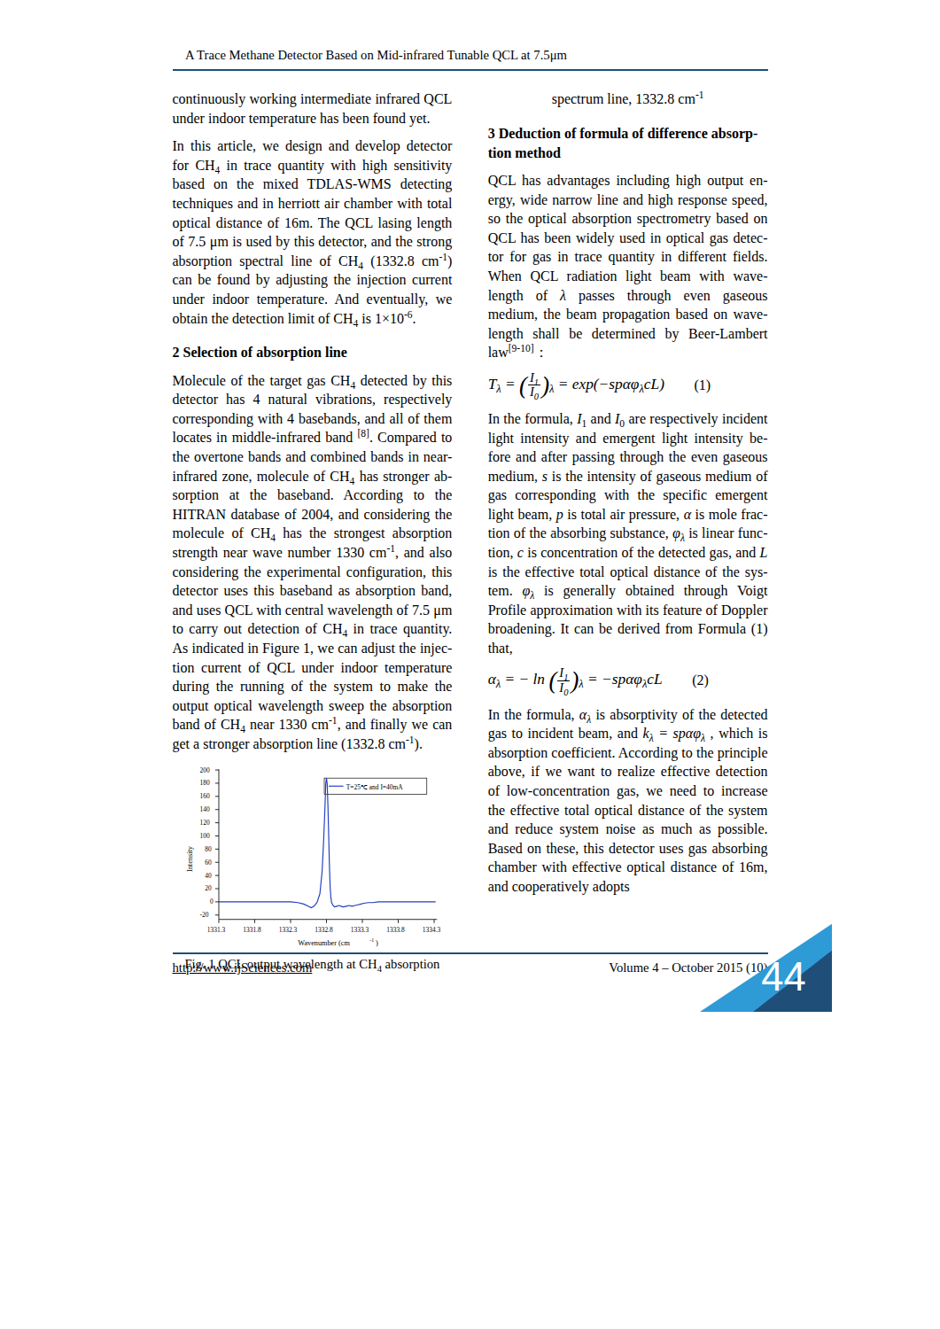A Trace Methane Detector Based on Mid-infrared Tunable QCL at 7.5μm
continuously working intermediate infrared QCL under indoor temperature has been found yet.
In this article, we design and develop detector for CH4 in trace quantity with high sensitivity based on the mixed TDLAS-WMS detecting techniques and in herriott air chamber with total optical distance of 16m. The QCL lasing length of 7.5 μm is used by this detector, and the strong absorption spectral line of CH4 (1332.8 cm-1) can be found by adjusting the injection current under indoor temperature. And eventually, we obtain the detection limit of CH4 is 1×10-6.
2 Selection of absorption line
Molecule of the target gas CH4 detected by this detector has 4 natural vibrations, respectively corresponding with 4 basebands, and all of them locates in middle-infrared band [8]. Compared to the overtone bands and combined bands in near-infrared zone, molecule of CH4 has stronger absorption at the baseband. According to the HITRAN database of 2004, and considering the molecule of CH4 has the strongest absorption strength near wave number 1330 cm-1, and also considering the experimental configuration, this detector uses this baseband as absorption band, and uses QCL with central wavelength of 7.5 μm to carry out detection of CH4 in trace quantity. As indicated in Figure 1, we can adjust the injection current of QCL under indoor temperature during the running of the system to make the output optical wavelength sweep the absorption band of CH4 near 1330 cm-1, and finally we can get a stronger absorption line (1332.8 cm-1).
200 180 160 140 120 100 80 60 40 20 0 -20 Intensity 1331.3 1331.8 1332.3 1332.8 1333.3 1333.8 1334.3 Wavenumber (cm -1 ) T=25℃ and I=40mA
Fig. 1 QCL output wavelength at CH4 absorption
spectrum line, 1332.8 cm-1
3 Deduction of formula of difference absorption method
QCL has advantages including high output energy, wide narrow line and high response speed, so the optical absorption spectrometry based on QCL has been widely used in optical gas detector for gas in trace quantity in different fields. When QCL radiation light beam with wavelength of λ passes through even gaseous medium, the beam propagation based on wavelength shall be determined by Beer-Lambert law[9-10]：
Tλ = (I1 I0)λ = exp(−spαφλcL) (1)
In the formula, I1 and I0 are respectively incident light intensity and emergent light intensity before and after passing through the even gaseous medium, s is the intensity of gaseous medium of gas corresponding with the specific emergent light beam, p is total air pressure, α is mole fraction of the absorbing substance, φλ is linear function, c is concentration of the detected gas, and L is the effective total optical distance of the system. φλ is generally obtained through Voigt Profile approximation with its feature of Doppler broadening. It can be derived from Formula (1) that,
αλ = − ln (I1 I0)λ = −spαφλcL (2)
In the formula, αλ is absorptivity of the detected gas to incident beam, and kλ = spαφλ , which is absorption coefficient. According to the principle above, if we want to realize effective detection of low-concentration gas, we need to increase the effective total optical distance of the system and reduce system noise as much as possible. Based on these, this detector uses gas absorbing chamber with effective optical distance of 16m, and cooperatively adopts
http://www.ijSciences.com Volume 4 – October 2015 (10)
44